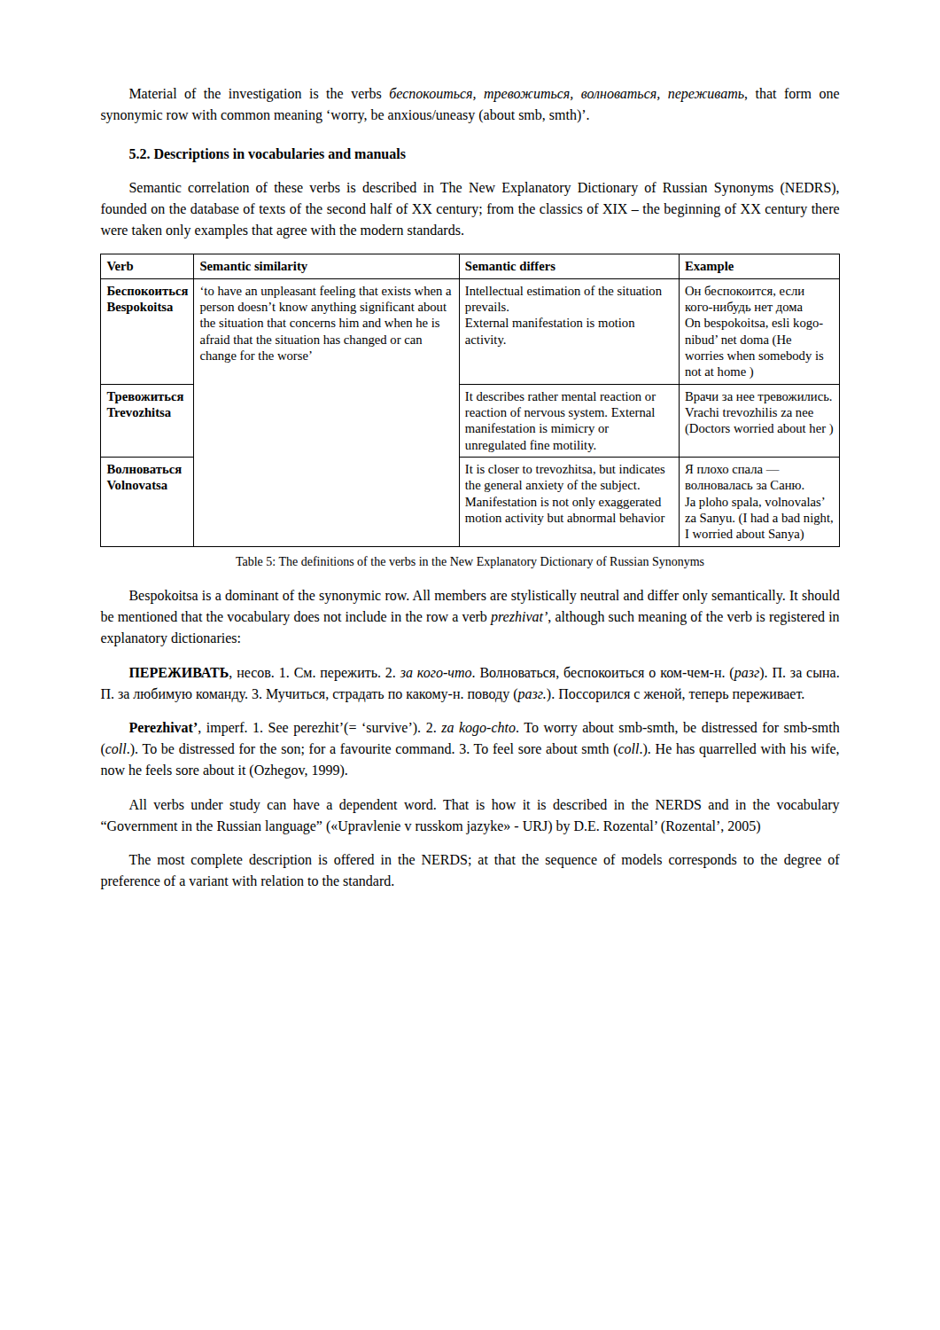Material of the investigation is the verbs беспокоиться, тревожиться, волноваться, переживать, that form one synonymic row with common meaning ‘worry, be anxious/uneasy (about smb, smth)’.
5.2. Descriptions in vocabularies and manuals
Semantic correlation of these verbs is described in The New Explanatory Dictionary of Russian Synonyms (NEDRS), founded on the database of texts of the second half of XX century; from the classics of XIX – the beginning of XX century there were taken only examples that agree with the modern standards.
| Verb | Semantic similarity | Semantic differs | Example |
| --- | --- | --- | --- |
| Беспокоиться Bespokoitsa | ‘to have an unpleasant feeling that exists when a person doesn’t know anything significant about the situation that concerns him and when he is afraid that the situation has changed or can change for the worse’ | Intellectual estimation of the situation prevails. External manifestation is motion activity. | Он беспокоится, если кого-нибудь нет дома On bespokoitsa, esli kogo-nibud’ net doma (He worries when somebody is not at home ) |
| Тревожиться Trevozhitsa | It describes rather mental reaction or reaction of nervous system. External manifestation is mimicry or unregulated fine motility. | Врачи за нее тревожились. Vrachi trevozhilis za nee (Doctors worried about her ) |
| Волноваться Volnovatsa | It is closer to trevozhitsa, but indicates the general anxiety of the subject. Manifestation is not only exaggerated motion activity but abnormal behavior | Я плохо спала — волновалась за Саню. Ja ploho spala, volnovalas’ za Sanyu. (I had a bad night, I worried about Sanya) |
Table 5: The definitions of the verbs in the New Explanatory Dictionary of Russian Synonyms
Bespokoitsa is a dominant of the synonymic row. All members are stylistically neutral and differ only semantically. It should be mentioned that the vocabulary does not include in the row a verb prezhivat’, although such meaning of the verb is registered in explanatory dictionaries:
ПЕРЕЖИВАТЬ, несов. 1. См. пережить. 2. за кого-что. Волноваться, беспокоиться о ком-чем-н. (разг). П. за сына. П. за любимую команду. 3. Мучиться, страдать по какому-н. поводу (разг.). Поссорился с женой, теперь переживает.
Perezhivat’, imperf. 1. See perezhit’(= ‘survive’). 2. za kogo-chto. To worry about smb-smth, be distressed for smb-smth (coll.). To be distressed for the son; for a favourite command. 3. To feel sore about smth (coll.). He has quarrelled with his wife, now he feels sore about it (Ozhegov, 1999).
All verbs under study can have a dependent word. That is how it is described in the NERDS and in the vocabulary “Government in the Russian language” («Upravlenie v russkom jazyke» - URJ) by D.E. Rozental’ (Rozental’, 2005)
The most complete description is offered in the NERDS; at that the sequence of models corresponds to the degree of preference of a variant with relation to the standard.